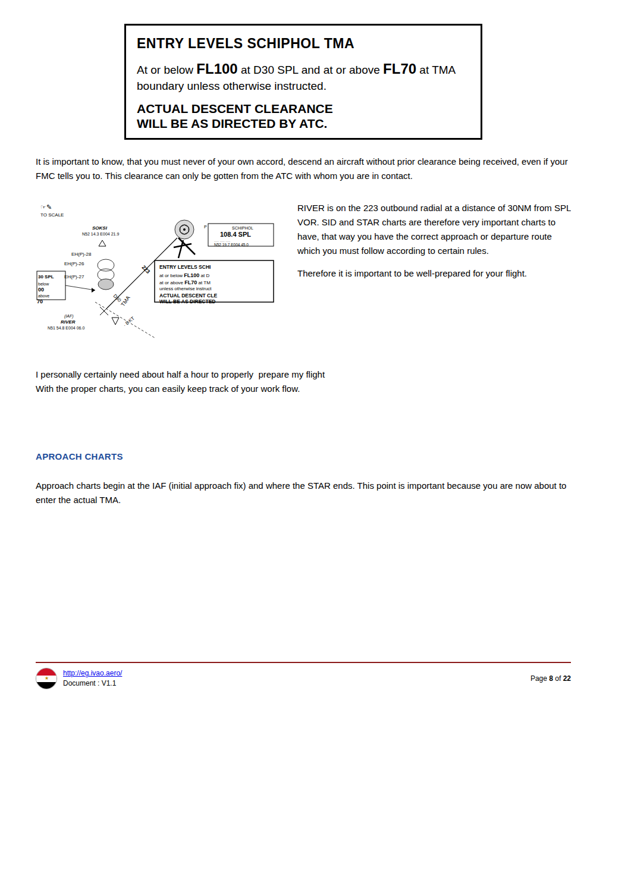ENTRY LEVELS SCHIPHOL TMA
At or below FL100 at D30 SPL and at or above FL70 at TMA boundary unless otherwise instructed.
ACTUAL DESCENT CLEARANCE
WILL BE AS DIRECTED BY ATC.
It is important to know, that you must never of your own accord, descend an aircraft without prior clearance being received, even if your FMC tells you to. This clearance can only be gotten from the ATC with whom you are in contact.
☞✎ TO SCALE SOKSI N52 14.3 E004 21.9 SCHIPHOL 108.4 SPL ···· ···· ···· N52 19.7 E004 45.0 P 223 EH(P)-28 EH(P)-26 EH(P)-27 30 SPL below 00 above 70 (IAF) RIVER N51 54.8 E004 06.0 TMA D30 · 8 KT ENTRY LEVELS SCHI at or below FL100 at D at or above FL70 at TM unless otherwise instruct ACTUAL DESCENT CLE WILL BE AS DIRECTED
RIVER is on the 223 outbound radial at a distance of 30NM from SPL VOR. SID and STAR charts are therefore very important charts to have, that way you have the correct approach or departure route which you must follow according to certain rules.
Therefore it is important to be well-prepared for your flight.
I personally certainly need about half a hour to properly prepare my flight
With the proper charts, you can easily keep track of your work flow.
APROACH CHARTS
Approach charts begin at the IAF (initial approach fix) and where the STAR ends. This point is important because you are now about to enter the actual TMA.
★
http://eg.ivao.aero/
Document : V1.1
Page 8 of 22